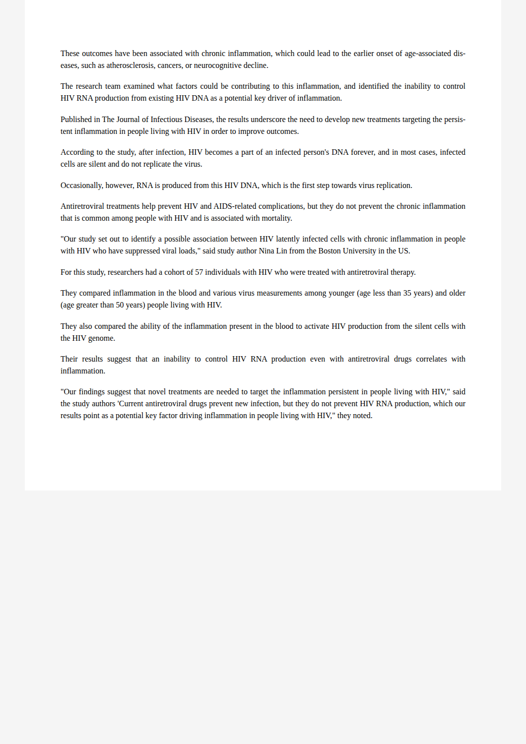These outcomes have been associated with chronic inflammation, which could lead to the earlier onset of age-associated diseases, such as atherosclerosis, cancers, or neurocognitive decline.
The research team examined what factors could be contributing to this inflammation, and identified the inability to control HIV RNA production from existing HIV DNA as a potential key driver of inflammation.
Published in The Journal of Infectious Diseases, the results underscore the need to develop new treatments targeting the persistent inflammation in people living with HIV in order to improve outcomes.
According to the study, after infection, HIV becomes a part of an infected person's DNA forever, and in most cases, infected cells are silent and do not replicate the virus.
Occasionally, however, RNA is produced from this HIV DNA, which is the first step towards virus replication.
Antiretroviral treatments help prevent HIV and AIDS-related complications, but they do not prevent the chronic inflammation that is common among people with HIV and is associated with mortality.
"Our study set out to identify a possible association between HIV latently infected cells with chronic inflammation in people with HIV who have suppressed viral loads," said study author Nina Lin from the Boston University in the US.
For this study, researchers had a cohort of 57 individuals with HIV who were treated with antiretroviral therapy.
They compared inflammation in the blood and various virus measurements among younger (age less than 35 years) and older (age greater than 50 years) people living with HIV.
They also compared the ability of the inflammation present in the blood to activate HIV production from the silent cells with the HIV genome.
Their results suggest that an inability to control HIV RNA production even with antiretroviral drugs correlates with inflammation.
"Our findings suggest that novel treatments are needed to target the inflammation persistent in people living with HIV," said the study authors 'Current antiretroviral drugs prevent new infection, but they do not prevent HIV RNA production, which our results point as a potential key factor driving inflammation in people living with HIV," they noted.